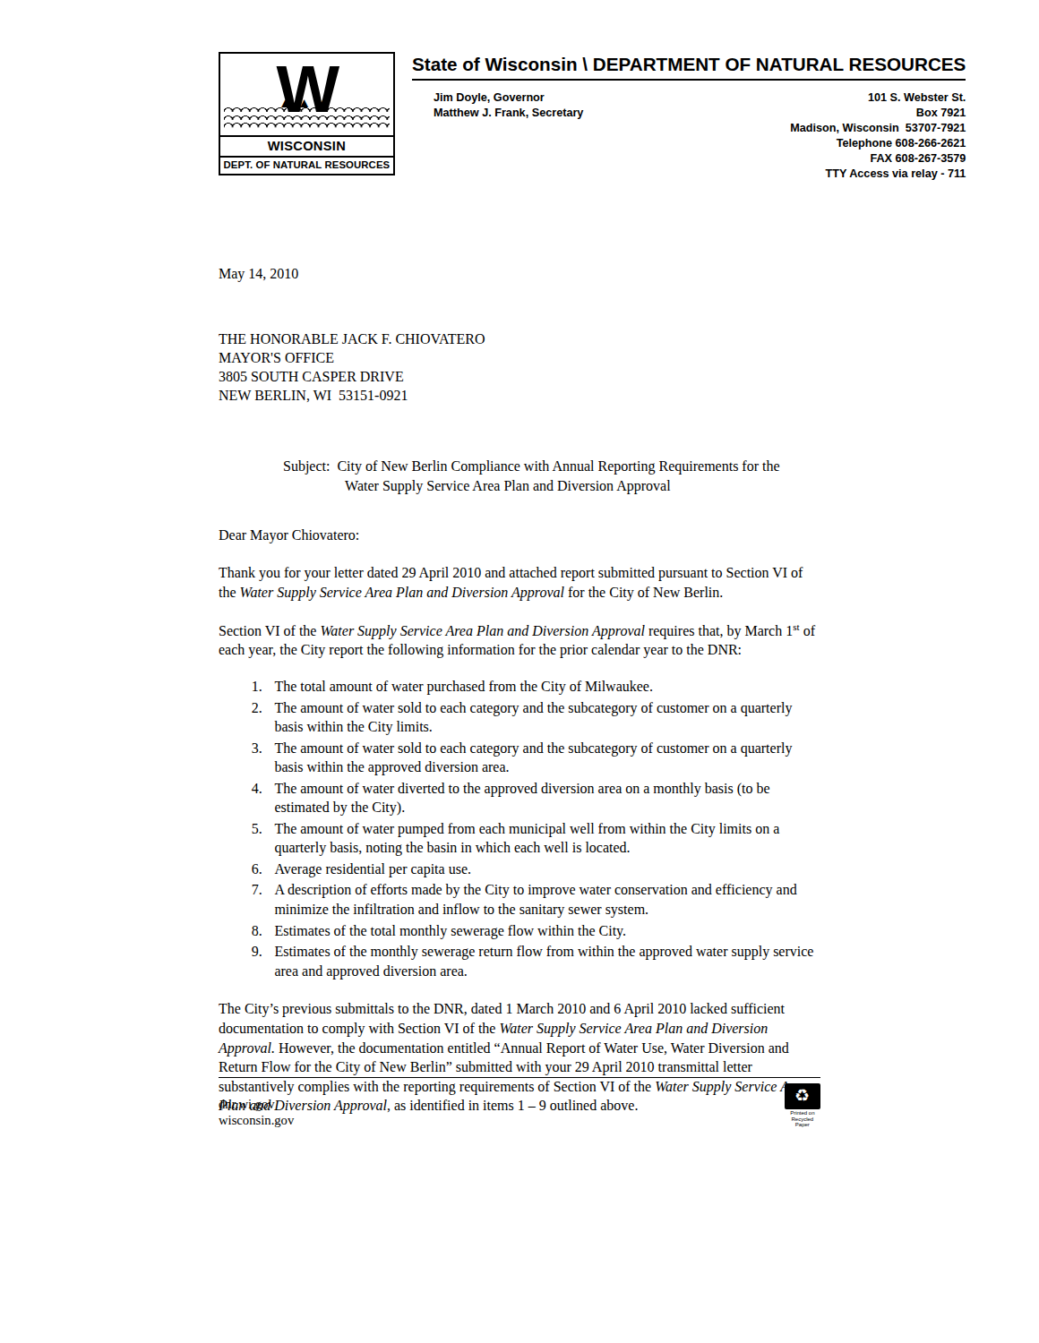W
▲▲▲
WISCONSIN
DEPT. OF NATURAL RESOURCES
State of Wisconsin \ DEPARTMENT OF NATURAL RESOURCES
Jim Doyle, Governor
Matthew J. Frank, Secretary
101 S. Webster St.
Box 7921
Madison, Wisconsin 53707-7921
Telephone 608-266-2621
FAX 608-267-3579
TTY Access via relay - 711
May 14, 2010
THE HONORABLE JACK F. CHIOVATERO
MAYOR'S OFFICE
3805 SOUTH CASPER DRIVE
NEW BERLIN, WI 53151-0921
Subject: City of New Berlin Compliance with Annual Reporting Requirements for the
Water Supply Service Area Plan and Diversion Approval
Dear Mayor Chiovatero:
Thank you for your letter dated 29 April 2010 and attached report submitted pursuant to Section VI of the Water Supply Service Area Plan and Diversion Approval for the City of New Berlin.
Section VI of the Water Supply Service Area Plan and Diversion Approval requires that, by March 1st of each year, the City report the following information for the prior calendar year to the DNR:
The total amount of water purchased from the City of Milwaukee.
The amount of water sold to each category and the subcategory of customer on a quarterly basis within the City limits.
The amount of water sold to each category and the subcategory of customer on a quarterly basis within the approved diversion area.
The amount of water diverted to the approved diversion area on a monthly basis (to be estimated by the City).
The amount of water pumped from each municipal well from within the City limits on a quarterly basis, noting the basin in which each well is located.
Average residential per capita use.
A description of efforts made by the City to improve water conservation and efficiency and minimize the infiltration and inflow to the sanitary sewer system.
Estimates of the total monthly sewerage flow within the City.
Estimates of the monthly sewerage return flow from within the approved water supply service area and approved diversion area.
The City’s previous submittals to the DNR, dated 1 March 2010 and 6 April 2010 lacked sufficient documentation to comply with Section VI of the Water Supply Service Area Plan and Diversion Approval. However, the documentation entitled “Annual Report of Water Use, Water Diversion and Return Flow for the City of New Berlin” submitted with your 29 April 2010 transmittal letter substantively complies with the reporting requirements of Section VI of the Water Supply Service Area Plan and Diversion Approval, as identified in items 1 – 9 outlined above.
dnr.wi.gov
wisconsin.gov
Printed on
Recycled
Paper